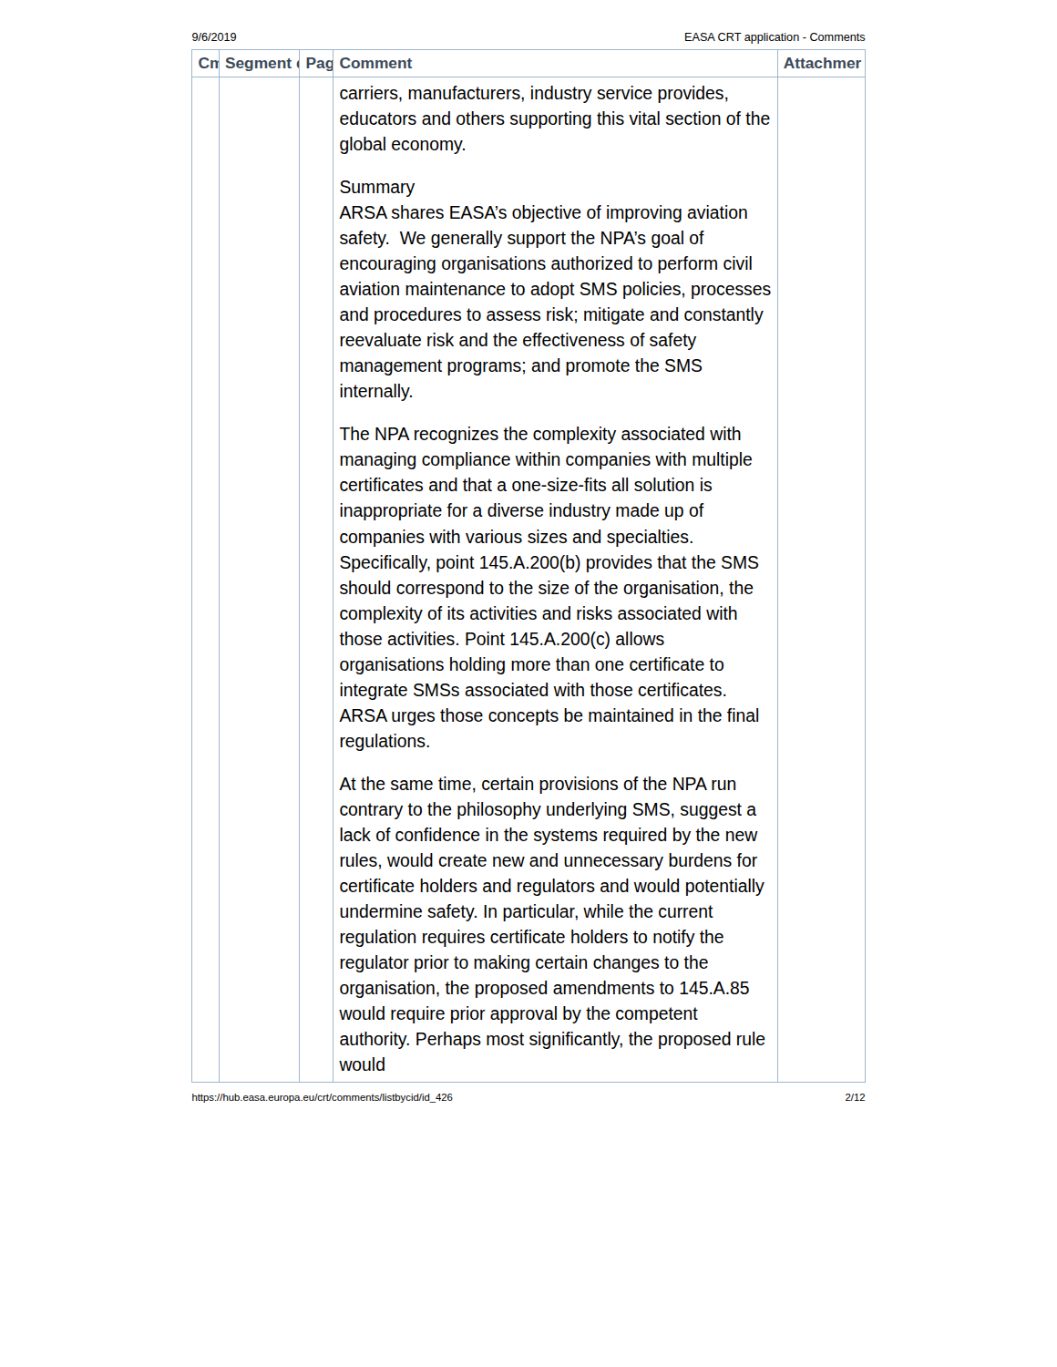9/6/2019 EASA CRT application - Comments
| Cm | Segment description | Pag | Comment | Attachmer |
| --- | --- | --- | --- | --- |
| | | | carriers, manufacturers, industry service provides, educators and others supporting this vital section of the global economy. Summary ARSA shares EASA’s objective of improving aviation safety. We generally support the NPA’s goal of encouraging organisations authorized to perform civil aviation maintenance to adopt SMS policies, processes and procedures to assess risk; mitigate and constantly reevaluate risk and the effectiveness of safety management programs; and promote the SMS internally. The NPA recognizes the complexity associated with managing compliance within companies with multiple certificates and that a one-size-fits all solution is inappropriate for a diverse industry made up of companies with various sizes and specialties. Specifically, point 145.A.200(b) provides that the SMS should correspond to the size of the organisation, the complexity of its activities and risks associated with those activities. Point 145.A.200(c) allows organisations holding more than one certificate to integrate SMSs associated with those certificates. ARSA urges those concepts be maintained in the final regulations. At the same time, certain provisions of the NPA run contrary to the philosophy underlying SMS, suggest a lack of confidence in the systems required by the new rules, would create new and unnecessary burdens for certificate holders and regulators and would potentially undermine safety. In particular, while the current regulation requires certificate holders to notify the regulator prior to making certain changes to the organisation, the proposed amendments to 145.A.85 would require prior approval by the competent authority. Perhaps most significantly, the proposed rule would | |
https://hub.easa.europa.eu/crt/comments/listbycid/id_426 2/12